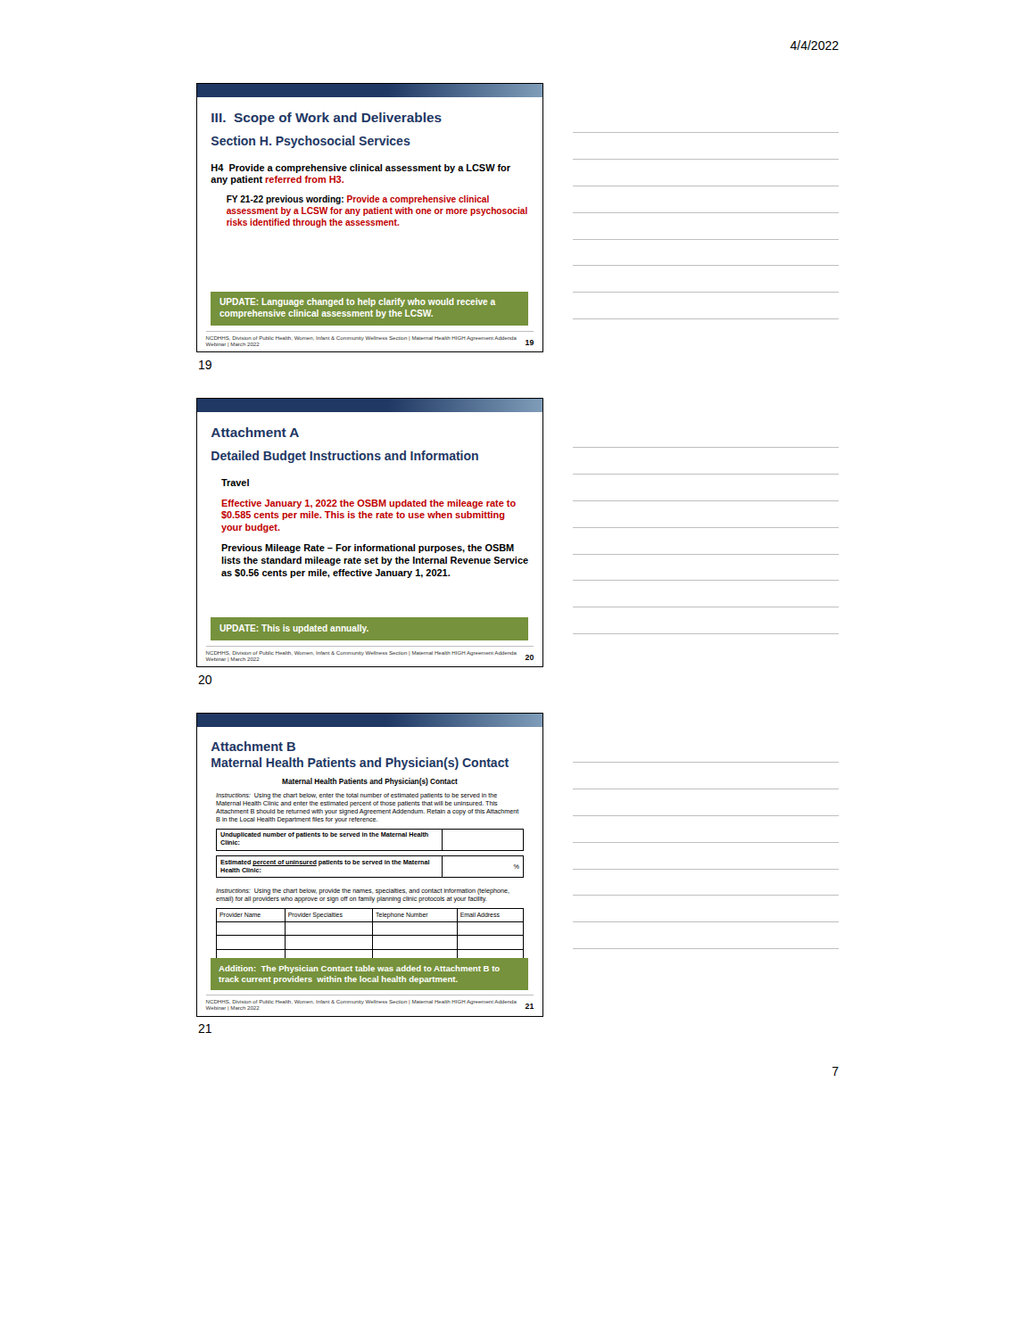4/4/2022
III. Scope of Work and Deliverables
Section H. Psychosocial Services
H4 Provide a comprehensive clinical assessment by a LCSW for any patient referred from H3.
FY 21-22 previous wording: Provide a comprehensive clinical assessment by a LCSW for any patient with one or more psychosocial risks identified through the assessment.
UPDATE: Language changed to help clarify who would receive a comprehensive clinical assessment by the LCSW.
NCDHHS, Division of Public Health, Women, Infant & Community Wellness Section | Maternal Health HIGH Agreement Addenda Webinar | March 2022
19
19
Attachment A
Detailed Budget Instructions and Information
Travel
Effective January 1, 2022 the OSBM updated the mileage rate to $0.585 cents per mile. This is the rate to use when submitting your budget.
Previous Mileage Rate – For informational purposes, the OSBM lists the standard mileage rate set by the Internal Revenue Service as $0.56 cents per mile, effective January 1, 2021.
UPDATE: This is updated annually.
NCDHHS, Division of Public Health, Women, Infant & Community Wellness Section | Maternal Health HIGH Agreement Addenda Webinar | March 2022
20
20
Attachment B
Maternal Health Patients and Physician(s) Contact
Maternal Health Patients and Physician(s) Contact
Instructions: Using the chart below, enter the total number of estimated patients to be served in the Maternal Health Clinic and enter the estimated percent of those patients that will be uninsured. This Attachment B should be returned with your signed Agreement Addendum. Retain a copy of this Attachment B in the Local Health Department files for your reference.
| Unduplicated number of patients to be served in the Maternal Health Clinic: | |
| Estimated percent of uninsured patients to be served in the Maternal Health Clinic: | % |
Instructions: Using the chart below, provide the names, specialties, and contact information (telephone, email) for all providers who approve or sign off on family planning clinic protocols at your facility.
| Provider Name | Provider Specialties | Telephone Number | Email Address |
| --- | --- | --- | --- |
Addition: The Physician Contact table was added to Attachment B to track current providers within the local health department.
NCDHHS, Division of Public Health, Women, Infant & Community Wellness Section | Maternal Health HIGH Agreement Addenda Webinar | March 2022
21
21
7